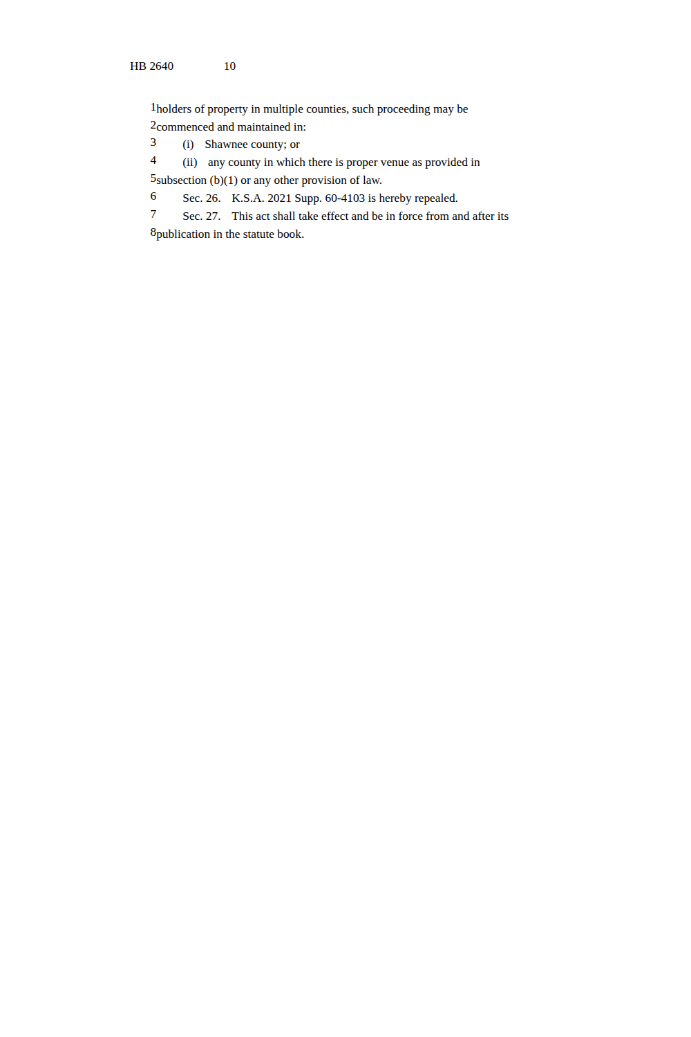HB 2640 10
| 1 | holders of property in multiple counties, such proceeding may be |
| 2 | commenced and maintained in: |
| 3 | (i) Shawnee county; or |
| 4 | (ii) any county in which there is proper venue as provided in |
| 5 | subsection (b)(1) or any other provision of law. |
| 6 | Sec. 26. K.S.A. 2021 Supp. 60-4103 is hereby repealed. |
| 7 | Sec. 27. This act shall take effect and be in force from and after its |
| 8 | publication in the statute book. |